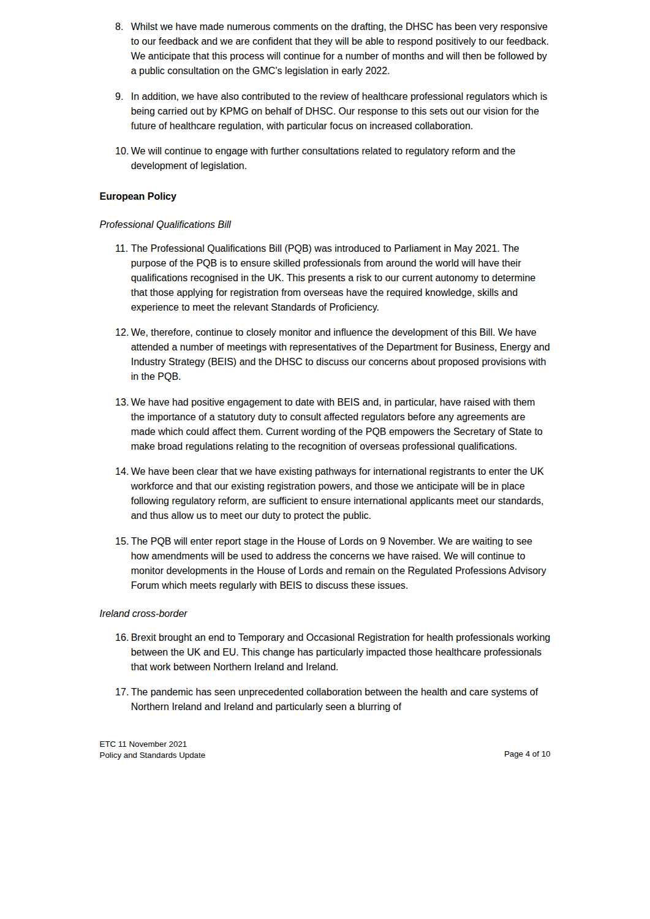8. Whilst we have made numerous comments on the drafting, the DHSC has been very responsive to our feedback and we are confident that they will be able to respond positively to our feedback. We anticipate that this process will continue for a number of months and will then be followed by a public consultation on the GMC's legislation in early 2022.
9. In addition, we have also contributed to the review of healthcare professional regulators which is being carried out by KPMG on behalf of DHSC. Our response to this sets out our vision for the future of healthcare regulation, with particular focus on increased collaboration.
10. We will continue to engage with further consultations related to regulatory reform and the development of legislation.
European Policy
Professional Qualifications Bill
11. The Professional Qualifications Bill (PQB) was introduced to Parliament in May 2021. The purpose of the PQB is to ensure skilled professionals from around the world will have their qualifications recognised in the UK. This presents a risk to our current autonomy to determine that those applying for registration from overseas have the required knowledge, skills and experience to meet the relevant Standards of Proficiency.
12. We, therefore, continue to closely monitor and influence the development of this Bill. We have attended a number of meetings with representatives of the Department for Business, Energy and Industry Strategy (BEIS) and the DHSC to discuss our concerns about proposed provisions with in the PQB.
13. We have had positive engagement to date with BEIS and, in particular, have raised with them the importance of a statutory duty to consult affected regulators before any agreements are made which could affect them. Current wording of the PQB empowers the Secretary of State to make broad regulations relating to the recognition of overseas professional qualifications.
14. We have been clear that we have existing pathways for international registrants to enter the UK workforce and that our existing registration powers, and those we anticipate will be in place following regulatory reform, are sufficient to ensure international applicants meet our standards, and thus allow us to meet our duty to protect the public.
15. The PQB will enter report stage in the House of Lords on 9 November. We are waiting to see how amendments will be used to address the concerns we have raised. We will continue to monitor developments in the House of Lords and remain on the Regulated Professions Advisory Forum which meets regularly with BEIS to discuss these issues.
Ireland cross-border
16. Brexit brought an end to Temporary and Occasional Registration for health professionals working between the UK and EU. This change has particularly impacted those healthcare professionals that work between Northern Ireland and Ireland.
17. The pandemic has seen unprecedented collaboration between the health and care systems of Northern Ireland and Ireland and particularly seen a blurring of
ETC 11 November 2021
Policy and Standards Update
Page 4 of 10